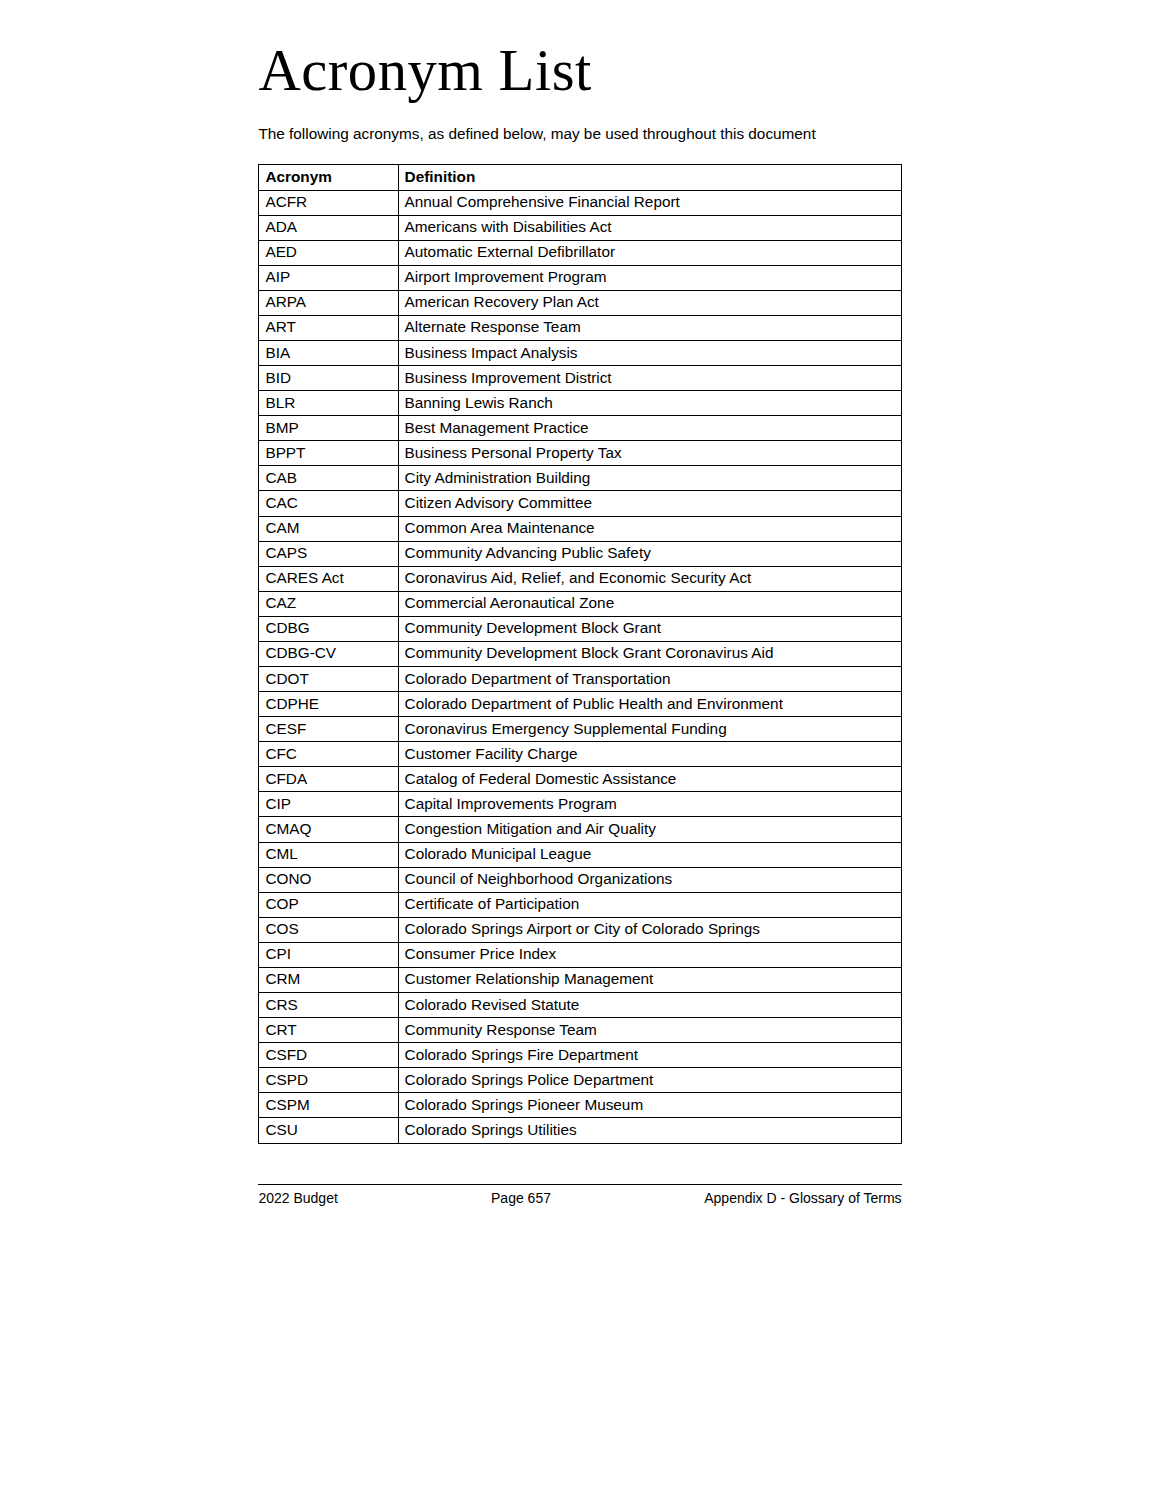Acronym List
The following acronyms, as defined below, may be used throughout this document
| Acronym | Definition |
| --- | --- |
| ACFR | Annual Comprehensive Financial Report |
| ADA | Americans with Disabilities Act |
| AED | Automatic External Defibrillator |
| AIP | Airport Improvement Program |
| ARPA | American Recovery Plan Act |
| ART | Alternate Response Team |
| BIA | Business Impact Analysis |
| BID | Business Improvement District |
| BLR | Banning Lewis Ranch |
| BMP | Best Management Practice |
| BPPT | Business Personal Property Tax |
| CAB | City Administration Building |
| CAC | Citizen Advisory Committee |
| CAM | Common Area Maintenance |
| CAPS | Community Advancing Public Safety |
| CARES Act | Coronavirus Aid, Relief, and Economic Security Act |
| CAZ | Commercial Aeronautical Zone |
| CDBG | Community Development Block Grant |
| CDBG-CV | Community Development Block Grant Coronavirus Aid |
| CDOT | Colorado Department of Transportation |
| CDPHE | Colorado Department of Public Health and Environment |
| CESF | Coronavirus Emergency Supplemental Funding |
| CFC | Customer Facility Charge |
| CFDA | Catalog of Federal Domestic Assistance |
| CIP | Capital Improvements Program |
| CMAQ | Congestion Mitigation and Air Quality |
| CML | Colorado Municipal League |
| CONO | Council of Neighborhood Organizations |
| COP | Certificate of Participation |
| COS | Colorado Springs Airport or City of Colorado Springs |
| CPI | Consumer Price Index |
| CRM | Customer Relationship Management |
| CRS | Colorado Revised Statute |
| CRT | Community Response Team |
| CSFD | Colorado Springs Fire Department |
| CSPD | Colorado Springs Police Department |
| CSPM | Colorado Springs Pioneer Museum |
| CSU | Colorado Springs Utilities |
2022 Budget
Page 657
Appendix D - Glossary of Terms